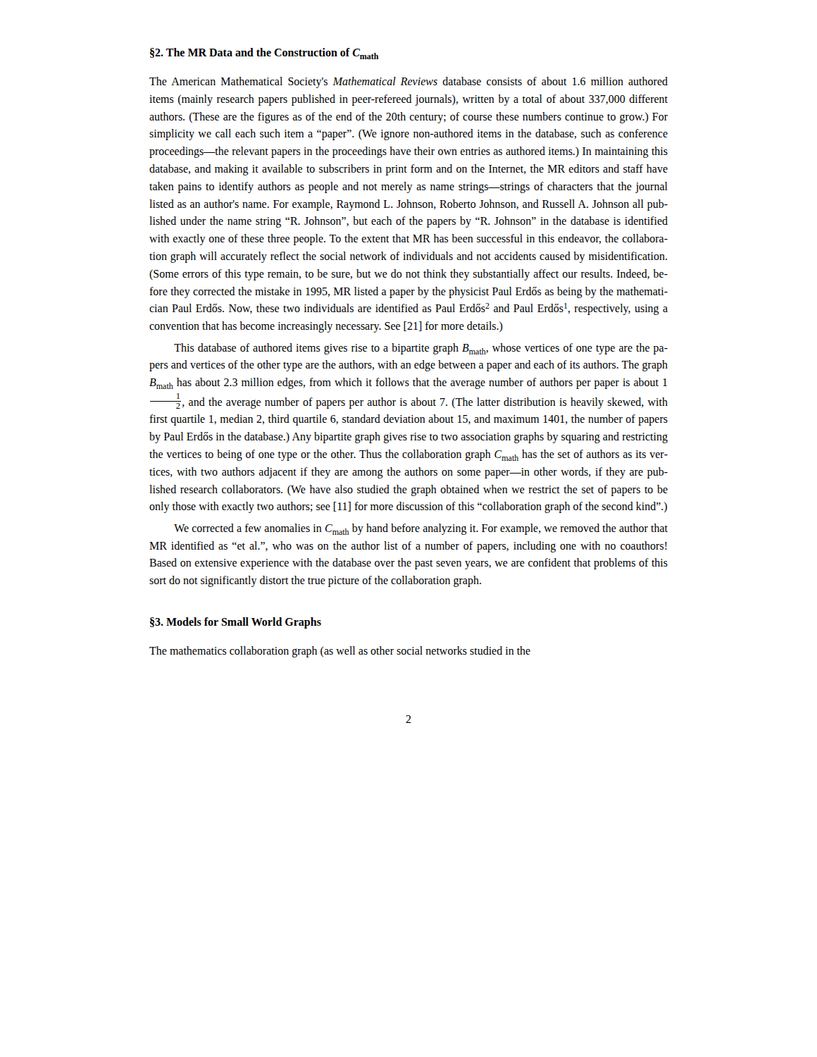§2. The MR Data and the Construction of Cmath
The American Mathematical Society's Mathematical Reviews database consists of about 1.6 million authored items (mainly research papers published in peer-refereed journals), written by a total of about 337,000 different authors. (These are the figures as of the end of the 20th century; of course these numbers continue to grow.) For simplicity we call each such item a “paper”. (We ignore non-authored items in the database, such as conference proceedings—the relevant papers in the proceedings have their own entries as authored items.) In maintaining this database, and making it available to subscribers in print form and on the Internet, the MR editors and staff have taken pains to identify authors as people and not merely as name strings—strings of characters that the journal listed as an author's name. For example, Raymond L. Johnson, Roberto Johnson, and Russell A. Johnson all published under the name string “R. Johnson”, but each of the papers by “R. Johnson” in the database is identified with exactly one of these three people. To the extent that MR has been successful in this endeavor, the collaboration graph will accurately reflect the social network of individuals and not accidents caused by misidentification. (Some errors of this type remain, to be sure, but we do not think they substantially affect our results. Indeed, before they corrected the mistake in 1995, MR listed a paper by the physicist Paul Erdős as being by the mathematician Paul Erdős. Now, these two individuals are identified as Paul Erdős2 and Paul Erdős1, respectively, using a convention that has become increasingly necessary. See [21] for more details.)
This database of authored items gives rise to a bipartite graph Bmath, whose vertices of one type are the papers and vertices of the other type are the authors, with an edge between a paper and each of its authors. The graph Bmath has about 2.3 million edges, from which it follows that the average number of authors per paper is about 112, and the average number of papers per author is about 7. (The latter distribution is heavily skewed, with first quartile 1, median 2, third quartile 6, standard deviation about 15, and maximum 1401, the number of papers by Paul Erdős in the database.) Any bipartite graph gives rise to two association graphs by squaring and restricting the vertices to being of one type or the other. Thus the collaboration graph Cmath has the set of authors as its vertices, with two authors adjacent if they are among the authors on some paper—in other words, if they are published research collaborators. (We have also studied the graph obtained when we restrict the set of papers to be only those with exactly two authors; see [11] for more discussion of this “collaboration graph of the second kind”.)
We corrected a few anomalies in Cmath by hand before analyzing it. For example, we removed the author that MR identified as “et al.”, who was on the author list of a number of papers, including one with no coauthors! Based on extensive experience with the database over the past seven years, we are confident that problems of this sort do not significantly distort the true picture of the collaboration graph.
§3. Models for Small World Graphs
The mathematics collaboration graph (as well as other social networks studied in the
2